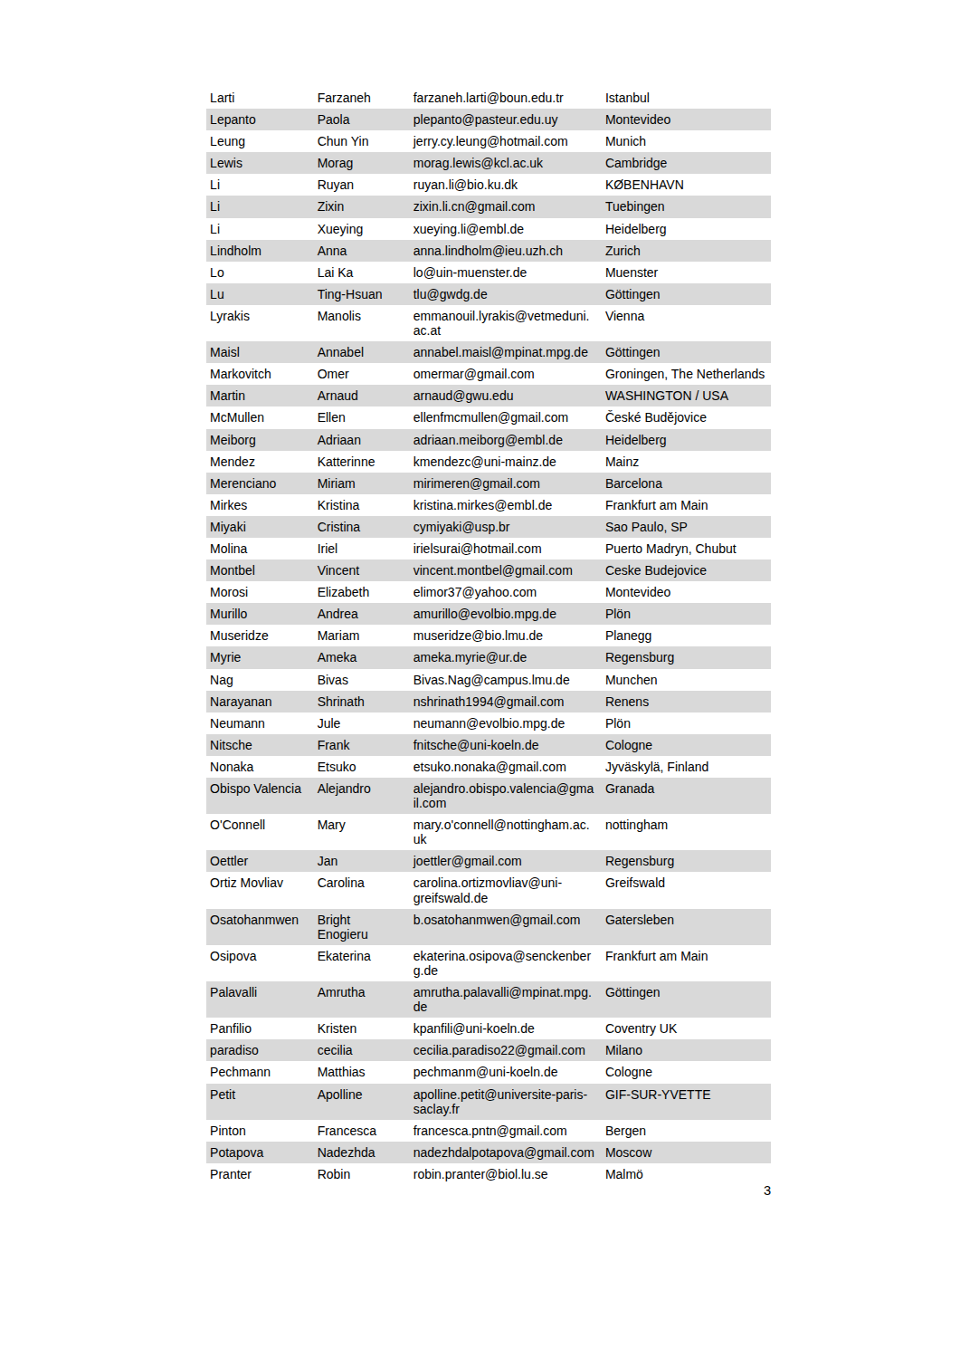| Larti | Farzaneh | farzaneh.larti@boun.edu.tr | Istanbul |
| Lepanto | Paola | plepanto@pasteur.edu.uy | Montevideo |
| Leung | Chun Yin | jerry.cy.leung@hotmail.com | Munich |
| Lewis | Morag | morag.lewis@kcl.ac.uk | Cambridge |
| Li | Ruyan | ruyan.li@bio.ku.dk | KØBENHAVN |
| Li | Zixin | zixin.li.cn@gmail.com | Tuebingen |
| Li | Xueying | xueying.li@embl.de | Heidelberg |
| Lindholm | Anna | anna.lindholm@ieu.uzh.ch | Zurich |
| Lo | Lai Ka | lo@uin-muenster.de | Muenster |
| Lu | Ting-Hsuan | tlu@gwdg.de | Göttingen |
| Lyrakis | Manolis | emmanouil.lyrakis@vetmeduni.ac.at | Vienna |
| Maisl | Annabel | annabel.maisl@mpinat.mpg.de | Göttingen |
| Markovitch | Omer | omermar@gmail.com | Groningen, The Netherlands |
| Martin | Arnaud | arnaud@gwu.edu | WASHINGTON / USA |
| McMullen | Ellen | ellenfmcmullen@gmail.com | České Budějovice |
| Meiborg | Adriaan | adriaan.meiborg@embl.de | Heidelberg |
| Mendez | Katterinne | kmendezc@uni-mainz.de | Mainz |
| Merenciano | Miriam | mirimeren@gmail.com | Barcelona |
| Mirkes | Kristina | kristina.mirkes@embl.de | Frankfurt am Main |
| Miyaki | Cristina | cymiyaki@usp.br | Sao Paulo, SP |
| Molina | Iriel | irielsurai@hotmail.com | Puerto Madryn, Chubut |
| Montbel | Vincent | vincent.montbel@gmail.com | Ceske Budejovice |
| Morosi | Elizabeth | elimor37@yahoo.com | Montevideo |
| Murillo | Andrea | amurillo@evolbio.mpg.de | Plön |
| Museridze | Mariam | museridze@bio.lmu.de | Planegg |
| Myrie | Ameka | ameka.myrie@ur.de | Regensburg |
| Nag | Bivas | Bivas.Nag@campus.lmu.de | Munchen |
| Narayanan | Shrinath | nshrinath1994@gmail.com | Renens |
| Neumann | Jule | neumann@evolbio.mpg.de | Plön |
| Nitsche | Frank | fnitsche@uni-koeln.de | Cologne |
| Nonaka | Etsuko | etsuko.nonaka@gmail.com | Jyväskylä, Finland |
| Obispo Valencia | Alejandro | alejandro.obispo.valencia@gmail.com | Granada |
| O'Connell | Mary | mary.o'connell@nottingham.ac.uk | nottingham |
| Oettler | Jan | joettler@gmail.com | Regensburg |
| Ortiz Movliav | Carolina | carolina.ortizmovliav@uni-greifswald.de | Greifswald |
| Osatohanmwen | Bright Enogieru | b.osatohanmwen@gmail.com | Gatersleben |
| Osipova | Ekaterina | ekaterina.osipova@senckenberg.de | Frankfurt am Main |
| Palavalli | Amrutha | amrutha.palavalli@mpinat.mpg.de | Göttingen |
| Panfilio | Kristen | kpanfili@uni-koeln.de | Coventry UK |
| paradiso | cecilia | cecilia.paradiso22@gmail.com | Milano |
| Pechmann | Matthias | pechmanm@uni-koeln.de | Cologne |
| Petit | Apolline | apolline.petit@universite-paris-saclay.fr | GIF-SUR-YVETTE |
| Pinton | Francesca | francesca.pntn@gmail.com | Bergen |
| Potapova | Nadezhda | nadezhdalpotapova@gmail.com | Moscow |
| Pranter | Robin | robin.pranter@biol.lu.se | Malmö |
3